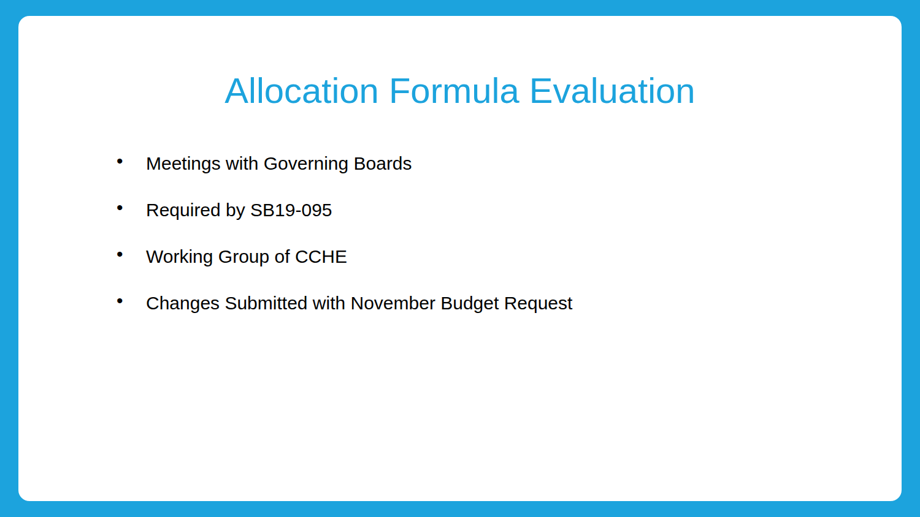Allocation Formula Evaluation
Meetings with Governing Boards
Required by SB19-095
Working Group of CCHE
Changes Submitted with November Budget Request